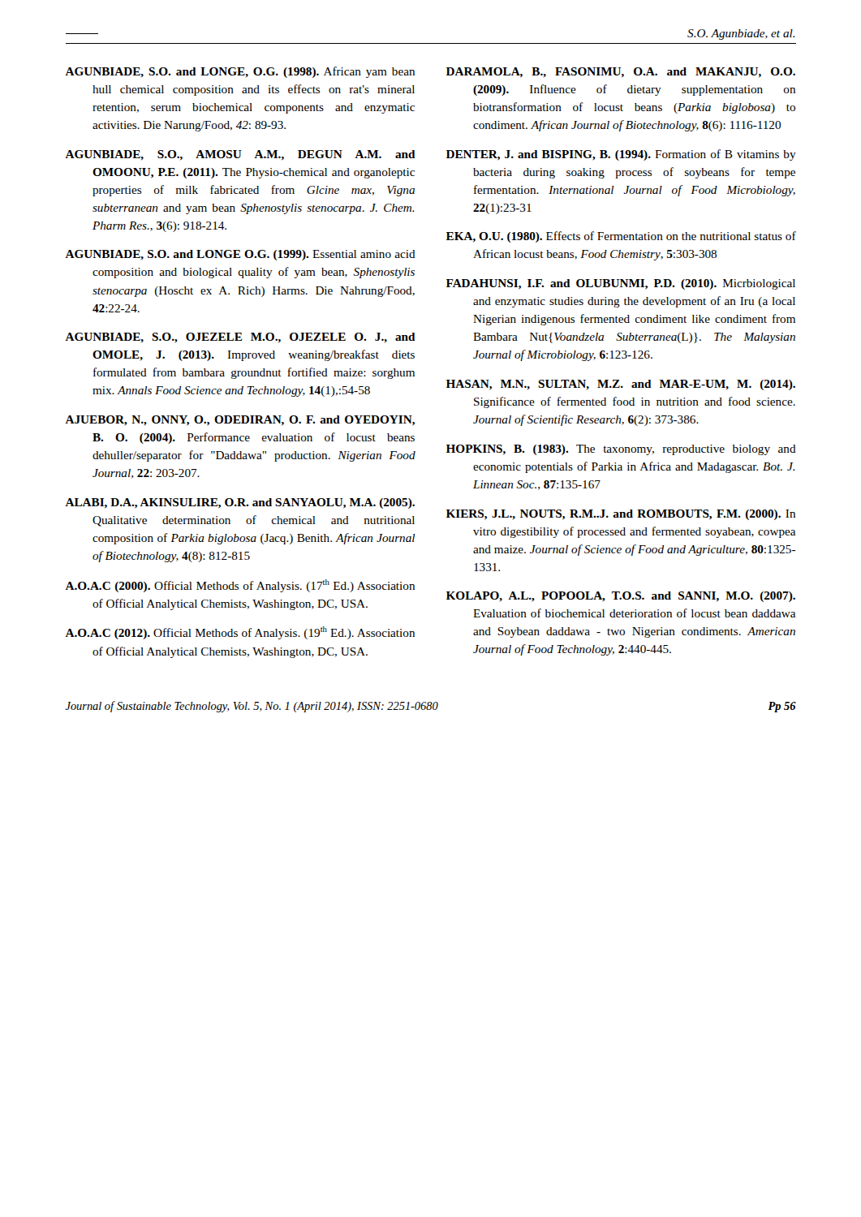S.O. Agunbiade, et al.
AGUNBIADE, S.O. and LONGE, O.G. (1998). African yam bean hull chemical composition and its effects on rat's mineral retention, serum biochemical components and enzymatic activities. Die Narung/Food, 42: 89-93.
AGUNBIADE, S.O., AMOSU A.M., DEGUN A.M. and OMOONU, P.E. (2011). The Physio-chemical and organoleptic properties of milk fabricated from Glcine max, Vigna subterranean and yam bean Sphenostylis stenocarpa. J. Chem. Pharm Res., 3(6): 918-214.
AGUNBIADE, S.O. and LONGE O.G. (1999). Essential amino acid composition and biological quality of yam bean, Sphenostylis stenocarpa (Hoscht ex A. Rich) Harms. Die Nahrung/Food, 42:22-24.
AGUNBIADE, S.O., OJEZELE M.O., OJEZELE O. J., and OMOLE, J. (2013). Improved weaning/breakfast diets formulated from bambara groundnut fortified maize: sorghum mix. Annals Food Science and Technology, 14(1),:54-58
AJUEBOR, N., ONNY, O., ODEDIRAN, O. F. and OYEDOYIN, B. O. (2004). Performance evaluation of locust beans dehuller/separator for "Daddawa" production. Nigerian Food Journal, 22: 203-207.
ALABI, D.A., AKINSULIRE, O.R. and SANYAOLU, M.A. (2005). Qualitative determination of chemical and nutritional composition of Parkia biglobosa (Jacq.) Benith. African Journal of Biotechnology, 4(8): 812-815
A.O.A.C (2000). Official Methods of Analysis. (17th Ed.) Association of Official Analytical Chemists, Washington, DC, USA.
A.O.A.C (2012). Official Methods of Analysis. (19th Ed.). Association of Official Analytical Chemists, Washington, DC, USA.
DARAMOLA, B., FASONIMU, O.A. and MAKANJU, O.O. (2009). Influence of dietary supplementation on biotransformation of locust beans (Parkia biglobosa) to condiment. African Journal of Biotechnology, 8(6): 1116-1120
DENTER, J. and BISPING, B. (1994). Formation of B vitamins by bacteria during soaking process of soybeans for tempe fermentation. International Journal of Food Microbiology, 22(1):23-31
EKA, O.U. (1980). Effects of Fermentation on the nutritional status of African locust beans, Food Chemistry, 5:303-308
FADAHUNSI, I.F. and OLUBUNMI, P.D. (2010). Micrbiological and enzymatic studies during the development of an Iru (a local Nigerian indigenous fermented condiment like condiment from Bambara Nut{Voandzela Subterranea(L)}. The Malaysian Journal of Microbiology, 6:123-126.
HASAN, M.N., SULTAN, M.Z. and MAR-E-UM, M. (2014). Significance of fermented food in nutrition and food science. Journal of Scientific Research, 6(2): 373-386.
HOPKINS, B. (1983). The taxonomy, reproductive biology and economic potentials of Parkia in Africa and Madagascar. Bot. J. Linnean Soc., 87:135-167
KIERS, J.L., NOUTS, R.M..J. and ROMBOUTS, F.M. (2000). In vitro digestibility of processed and fermented soyabean, cowpea and maize. Journal of Science of Food and Agriculture, 80:1325-1331.
KOLAPO, A.L., POPOOLA, T.O.S. and SANNI, M.O. (2007). Evaluation of biochemical deterioration of locust bean daddawa and Soybean daddawa - two Nigerian condiments. American Journal of Food Technology, 2:440-445.
Journal of Sustainable Technology, Vol. 5, No. 1 (April 2014), ISSN: 2251-0680 Pp 56